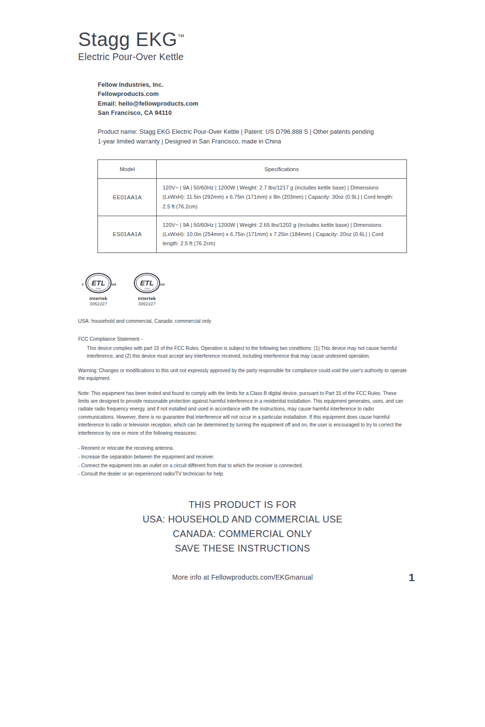Stagg EKG™
Electric Pour-Over Kettle
Fellow Industries, Inc.
Fellowproducts.com
Email: hello@fellowproducts.com
San Francisco, CA 94110
Product name: Stagg EKG Electric Pour-Over Kettle | Patent: US D796,888 S | Other patents pending
1-year limited warranty | Designed in San Francisco, made in China
| Model | Specifications |
| --- | --- |
| EE01AA1A | 120V~ / 9A / 50/60Hz / 1200W / Weight: 2.7 lbs/1217 g (includes kettle base) / Dimensions (LxWxH): 11.5in (292mm) x 6.75in (171mm) x 8in (203mm) / Capacity: 30oz (0.9L) / Cord length: 2.5 ft (76.2cm) |
| ES01AA1A | 120V~ / 9A / 50/60Hz / 1200W / Weight: 2.65 lbs/1202 g (includes kettle base) / Dimensions (LxWxH): 10.0in (254mm) x 6.75in (171mm) x 7.25in (184mm) / Capacity: 20oz (0.6L) / Cord length: 2.5 ft (76.2cm) |
ETL LISTED c us
Intertek
3052227
ETL LISTED us
Intertek
3052227
USA: household and commercial, Canada: commercial only
FCC Compliance Statement -
This device complies with part 15 of the FCC Rules. Operation is subject to the following two conditions: (1) This device may not cause harmful interference, and (2) this device must accept any interference received, including interference that may cause undesired operation.
Warning: Changes or modifications to this unit not expressly approved by the party responsible for compliance could void the user's authority to operate the equipment.
Note: This equipment has been tested and found to comply with the limits for a Class B digital device, pursuant to Part 15 of the FCC Rules. These limits are designed to provide reasonable protection against harmful interference in a residential installation. This equipment generates, uses, and can radiate radio frequency energy, and if not installed and used in accordance with the instructions, may cause harmful interference to radio communications. However, there is no guarantee that interference will not occur in a particular installation. If this equipment does cause harmful interference to radio or television reception, which can be determined by turning the equipment off and on, the user is encouraged to try to correct the interference by one or more of the following measures:
Reorient or relocate the receiving antenna.
Increase the separation between the equipment and receiver.
Connect the equipment into an outlet on a circuit different from that to which the receiver is connected.
Consult the dealer or an experienced radio/TV technician for help.
THIS PRODUCT IS FOR
USA: HOUSEHOLD AND COMMERCIAL USE
CANADA: COMMERCIAL ONLY
SAVE THESE INSTRUCTIONS
More info at Fellowproducts.com/EKGmanual
1